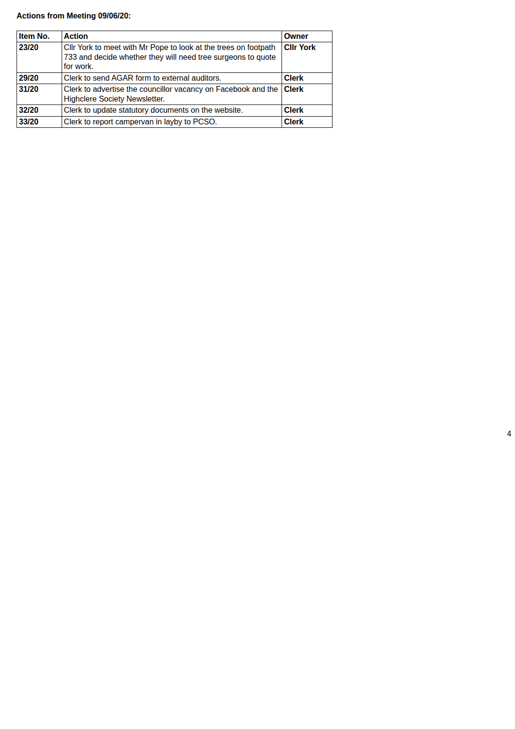Actions from Meeting 09/06/20:
| Item No. | Action | Owner |
| --- | --- | --- |
| 23/20 | Cllr York to meet with Mr Pope to look at the trees on footpath 733 and decide whether they will need tree surgeons to quote for work. | Cllr York |
| 29/20 | Clerk to send AGAR form to external auditors. | Clerk |
| 31/20 | Clerk to advertise the councillor vacancy on Facebook and the Highclere Society Newsletter. | Clerk |
| 32/20 | Clerk to update statutory documents on the website. | Clerk |
| 33/20 | Clerk to report campervan in layby to PCSO. | Clerk |
4